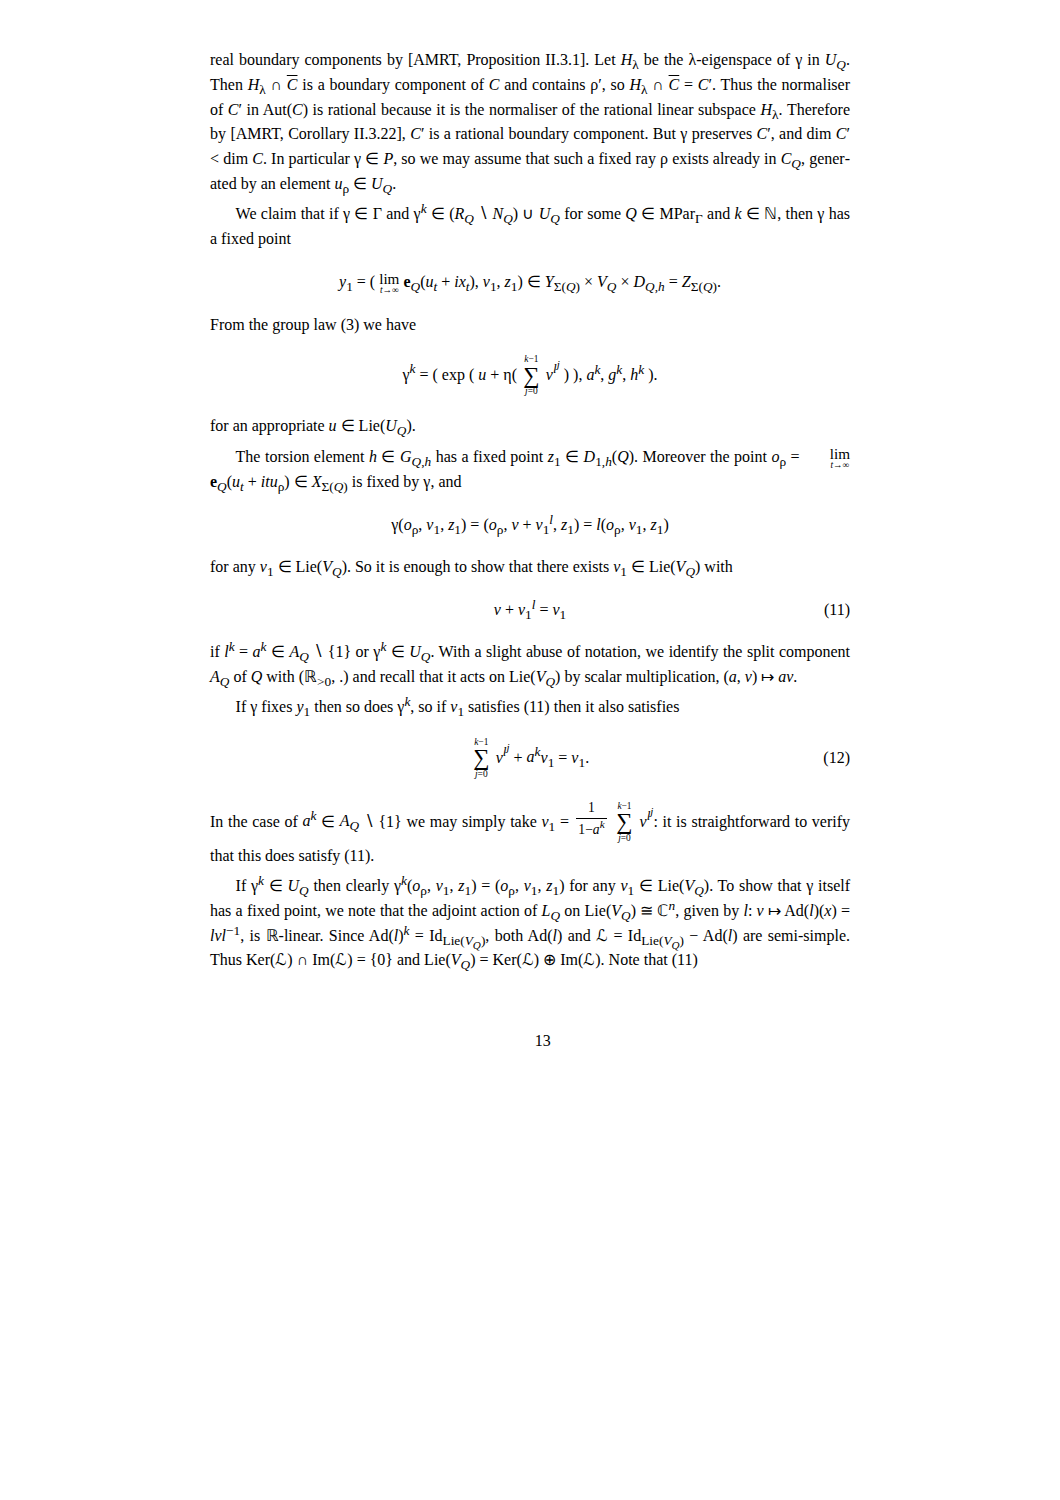real boundary components by [AMRT, Proposition II.3.1]. Let Hλ be the λ-eigenspace of γ in UQ. Then Hλ ∩ C is a boundary component of C and contains ρ′, so Hλ ∩ C = C′. Thus the normaliser of C′ in Aut(C) is rational because it is the normaliser of the rational linear subspace Hλ. Therefore by [AMRT, Corollary II.3.22], C′ is a rational boundary component. But γ preserves C′, and dim C′ < dim C. In particular γ ∈ P, so we may assume that such a fixed ray ρ exists already in CQ, generated by an element uρ ∈ UQ.
We claim that if γ ∈ Γ and γk ∈ (RQ ∖ NQ) ∪ UQ for some Q ∈ MParΓ and k ∈ ℕ, then γ has a fixed point
y1 = ( lim t→∞ eQ(ut + ixt), v1, z1) ∈ YΣ(Q) × VQ × DQ,h = ZΣ(Q).
From the group law (3) we have
γk = ( exp ( u + η( k−1∑j=0 vlj ) ), ak, gk, hk ).
for an appropriate u ∈ Lie(UQ).
The torsion element h ∈ GQ,h has a fixed point z1 ∈ D1,h(Q). Moreover the point oρ = lim t→∞ eQ(ut + ituρ) ∈ XΣ(Q) is fixed by γ, and
γ(oρ, v1, z1) = (oρ, v + v1l, z1) = l(oρ, v1, z1)
for any v1 ∈ Lie(VQ). So it is enough to show that there exists v1 ∈ Lie(VQ) with
v + v1l = v1(11)
if lk = ak ∈ AQ ∖ {1} or γk ∈ UQ. With a slight abuse of notation, we identify the split component AQ of Q with (ℝ>0, .) and recall that it acts on Lie(VQ) by scalar multiplication, (a, v) ↦ av.
If γ fixes y1 then so does γk, so if v1 satisfies (11) then it also satisfies
k−1∑j=0 vlj + ak v1 = v1.(12)
In the case of ak ∈ AQ ∖ {1} we may simply take v1 = 11−ak k−1∑j=0 vlj: it is straightforward to verify that this does satisfy (11).
If γk ∈ UQ then clearly γk(oρ, v1, z1) = (oρ, v1, z1) for any v1 ∈ Lie(VQ). To show that γ itself has a fixed point, we note that the adjoint action of LQ on Lie(VQ) ≅ ℂn, given by l: v ↦ Ad(l)(x) = lvl−1, is ℝ-linear. Since Ad(l)k = IdLie(VQ), both Ad(l) and ℒ = IdLie(VQ) − Ad(l) are semi-simple. Thus Ker(ℒ) ∩ Im(ℒ) = {0} and Lie(VQ) = Ker(ℒ) ⊕ Im(ℒ). Note that (11)
13